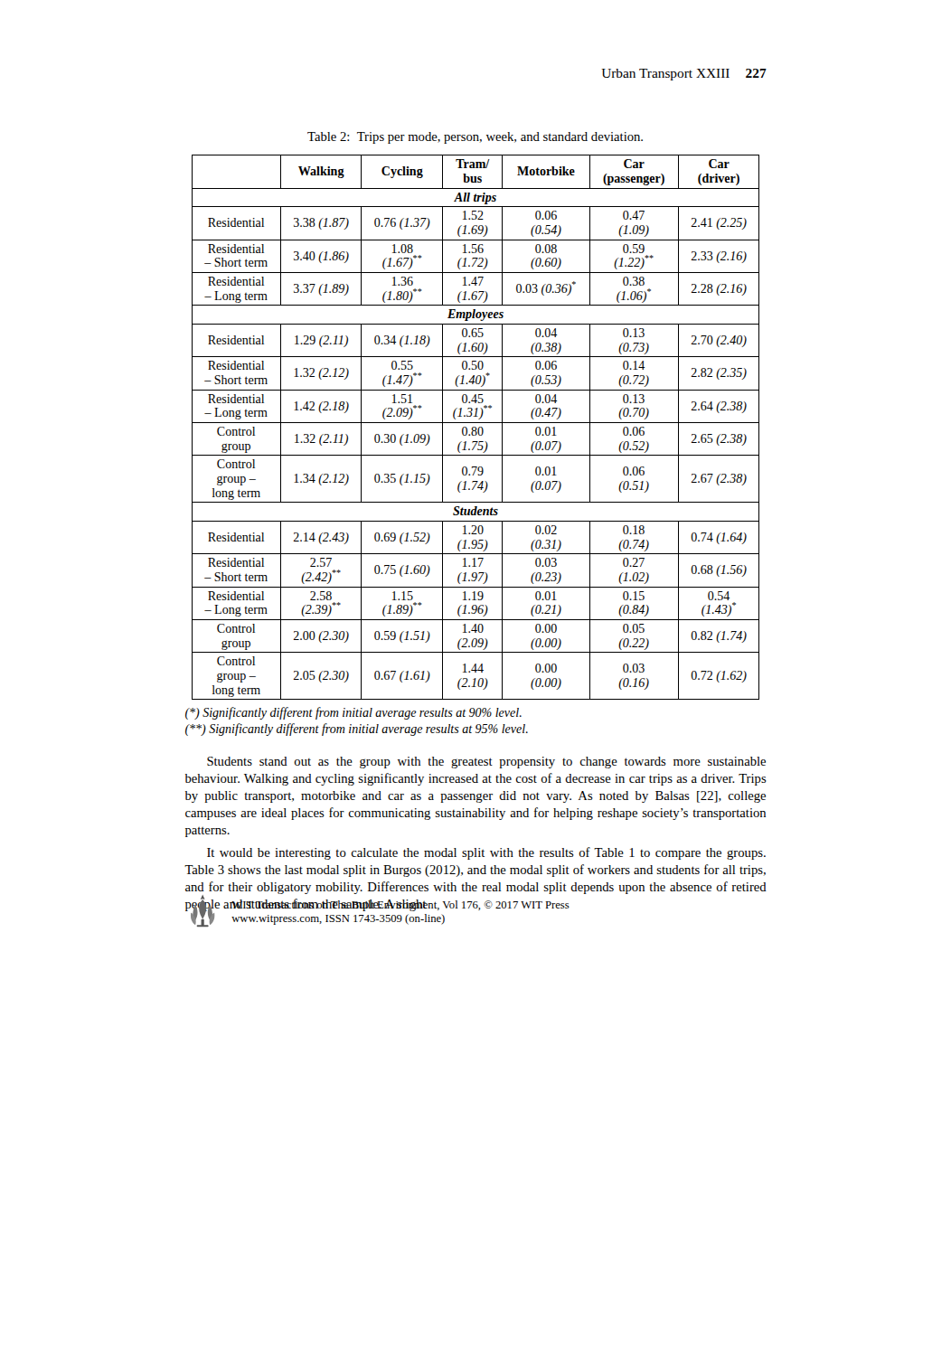Urban Transport XXIII227
Table 2: Trips per mode, person, week, and standard deviation.
| | Walking | Cycling | Tram/ bus | Motorbike | Car (passenger) | Car (driver) |
| All trips |
| Residential | 3.38 (1.87) | 0.76 (1.37) | 1.52 (1.69) | 0.06 (0.54) | 0.47 (1.09) | 2.41 (2.25) |
| Residential – Short term | 3.40 (1.86) | 1.08 (1.67) ** | 1.56 (1.72) | 0.08 (0.60) | 0.59 (1.22) ** | 2.33 (2.16) |
| Residential – Long term | 3.37 (1.89) | 1.36 (1.80) ** | 1.47 (1.67) | 0.03 (0.36) * | 0.38 (1.06) * | 2.28 (2.16) |
| Employees |
| Residential | 1.29 (2.11) | 0.34 (1.18) | 0.65 (1.60) | 0.04 (0.38) | 0.13 (0.73) | 2.70 (2.40) |
| Residential – Short term | 1.32 (2.12) | 0.55 (1.47) ** | 0.50 (1.40) * | 0.06 (0.53) | 0.14 (0.72) | 2.82 (2.35) |
| Residential – Long term | 1.42 (2.18) | 1.51 (2.09) ** | 0.45 (1.31) ** | 0.04 (0.47) | 0.13 (0.70) | 2.64 (2.38) |
| Control group | 1.32 (2.11) | 0.30 (1.09) | 0.80 (1.75) | 0.01 (0.07) | 0.06 (0.52) | 2.65 (2.38) |
| Control group – long term | 1.34 (2.12) | 0.35 (1.15) | 0.79 (1.74) | 0.01 (0.07) | 0.06 (0.51) | 2.67 (2.38) |
| Students |
| Residential | 2.14 (2.43) | 0.69 (1.52) | 1.20 (1.95) | 0.02 (0.31) | 0.18 (0.74) | 0.74 (1.64) |
| Residential – Short term | 2.57 (2.42) ** | 0.75 (1.60) | 1.17 (1.97) | 0.03 (0.23) | 0.27 (1.02) | 0.68 (1.56) |
| Residential – Long term | 2.58 (2.39) ** | 1.15 (1.89) ** | 1.19 (1.96) | 0.01 (0.21) | 0.15 (0.84) | 0.54 (1.43) * |
| Control group | 2.00 (2.30) | 0.59 (1.51) | 1.40 (2.09) | 0.00 (0.00) | 0.05 (0.22) | 0.82 (1.74) |
| Control group – long term | 2.05 (2.30) | 0.67 (1.61) | 1.44 (2.10) | 0.00 (0.00) | 0.03 (0.16) | 0.72 (1.62) |
(*) Significantly different from initial average results at 90% level.
(**) Significantly different from initial average results at 95% level.
Students stand out as the group with the greatest propensity to change towards more sustainable behaviour. Walking and cycling significantly increased at the cost of a decrease in car trips as a driver. Trips by public transport, motorbike and car as a passenger did not vary. As noted by Balsas [22], college campuses are ideal places for communicating sustainability and for helping reshape society’s transportation patterns.
It would be interesting to calculate the modal split with the results of Table 1 to compare the groups. Table 3 shows the last modal split in Burgos (2012), and the modal split of workers and students for all trips, and for their obligatory mobility. Differences with the real modal split depends upon the absence of retired people and students from the sample. A slight
WIT Transactions on The Built Environment, Vol 176, © 2017 WIT Press
www.witpress.com, ISSN 1743-3509 (on-line)